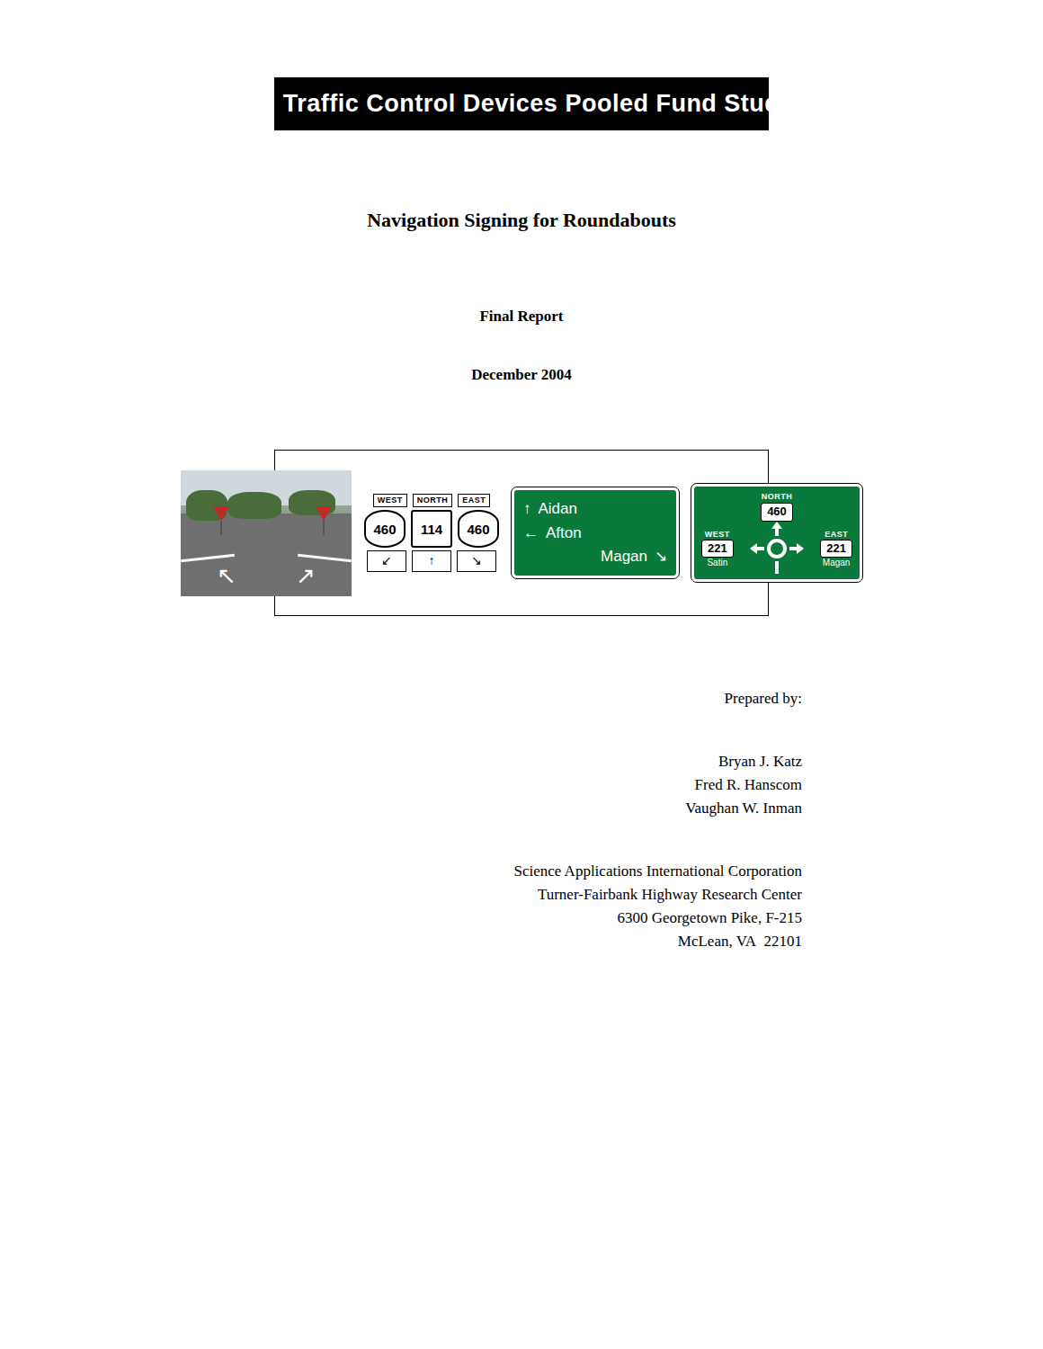Traffic Control Devices Pooled Fund Study
Navigation Signing for Roundabouts
Final Report
December 2004
↖
↗
WEST NORTH EAST
460 114 460
↙ ↑ ↘
↑Aidan
←Afton
Magan↘
NORTH
460
WEST
221
Satin
EAST
221
Magan
Prepared by:
Bryan J. Katz
Fred R. Hanscom
Vaughan W. Inman
Science Applications International Corporation
Turner-Fairbank Highway Research Center
6300 Georgetown Pike, F-215
McLean, VA 22101